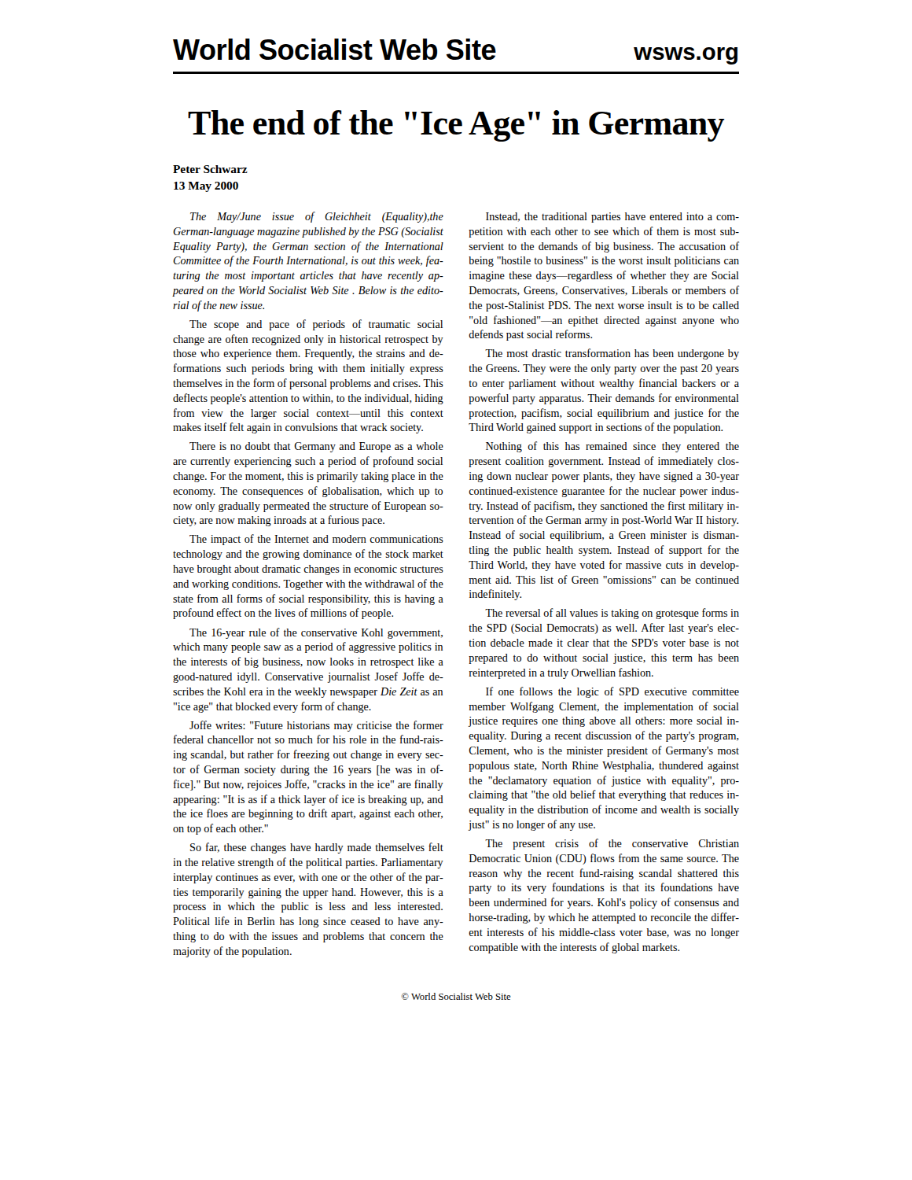World Socialist Web Site
wsws.org
The end of the "Ice Age" in Germany
Peter Schwarz
13 May 2000
The May/June issue of Gleichheit (Equality),the German-language magazine published by the PSG (Socialist Equality Party), the German section of the International Committee of the Fourth International, is out this week, featuring the most important articles that have recently appeared on the World Socialist Web Site . Below is the editorial of the new issue.
The scope and pace of periods of traumatic social change are often recognized only in historical retrospect by those who experience them. Frequently, the strains and deformations such periods bring with them initially express themselves in the form of personal problems and crises. This deflects people's attention to within, to the individual, hiding from view the larger social context—until this context makes itself felt again in convulsions that wrack society.
There is no doubt that Germany and Europe as a whole are currently experiencing such a period of profound social change. For the moment, this is primarily taking place in the economy. The consequences of globalisation, which up to now only gradually permeated the structure of European society, are now making inroads at a furious pace.
The impact of the Internet and modern communications technology and the growing dominance of the stock market have brought about dramatic changes in economic structures and working conditions. Together with the withdrawal of the state from all forms of social responsibility, this is having a profound effect on the lives of millions of people.
The 16-year rule of the conservative Kohl government, which many people saw as a period of aggressive politics in the interests of big business, now looks in retrospect like a good-natured idyll. Conservative journalist Josef Joffe describes the Kohl era in the weekly newspaper Die Zeit as an "ice age" that blocked every form of change.
Joffe writes: "Future historians may criticise the former federal chancellor not so much for his role in the fund-raising scandal, but rather for freezing out change in every sector of German society during the 16 years [he was in office]." But now, rejoices Joffe, "cracks in the ice" are finally appearing: "It is as if a thick layer of ice is breaking up, and the ice floes are beginning to drift apart, against each other, on top of each other."
So far, these changes have hardly made themselves felt in the relative strength of the political parties. Parliamentary interplay continues as ever, with one or the other of the parties temporarily gaining the upper hand. However, this is a process in which the public is less and less interested. Political life in Berlin has long since ceased to have anything to do with the issues and problems that concern the majority of the population.
Instead, the traditional parties have entered into a competition with each other to see which of them is most subservient to the demands of big business. The accusation of being "hostile to business" is the worst insult politicians can imagine these days—regardless of whether they are Social Democrats, Greens, Conservatives, Liberals or members of the post-Stalinist PDS. The next worse insult is to be called "old fashioned"—an epithet directed against anyone who defends past social reforms.
The most drastic transformation has been undergone by the Greens. They were the only party over the past 20 years to enter parliament without wealthy financial backers or a powerful party apparatus. Their demands for environmental protection, pacifism, social equilibrium and justice for the Third World gained support in sections of the population.
Nothing of this has remained since they entered the present coalition government. Instead of immediately closing down nuclear power plants, they have signed a 30-year continued-existence guarantee for the nuclear power industry. Instead of pacifism, they sanctioned the first military intervention of the German army in post-World War II history. Instead of social equilibrium, a Green minister is dismantling the public health system. Instead of support for the Third World, they have voted for massive cuts in development aid. This list of Green "omissions" can be continued indefinitely.
The reversal of all values is taking on grotesque forms in the SPD (Social Democrats) as well. After last year's election debacle made it clear that the SPD's voter base is not prepared to do without social justice, this term has been reinterpreted in a truly Orwellian fashion.
If one follows the logic of SPD executive committee member Wolfgang Clement, the implementation of social justice requires one thing above all others: more social inequality. During a recent discussion of the party's program, Clement, who is the minister president of Germany's most populous state, North Rhine Westphalia, thundered against the "declamatory equation of justice with equality", proclaiming that "the old belief that everything that reduces inequality in the distribution of income and wealth is socially just" is no longer of any use.
The present crisis of the conservative Christian Democratic Union (CDU) flows from the same source. The reason why the recent fund-raising scandal shattered this party to its very foundations is that its foundations have been undermined for years. Kohl's policy of consensus and horse-trading, by which he attempted to reconcile the different interests of his middle-class voter base, was no longer compatible with the interests of global markets.
© World Socialist Web Site